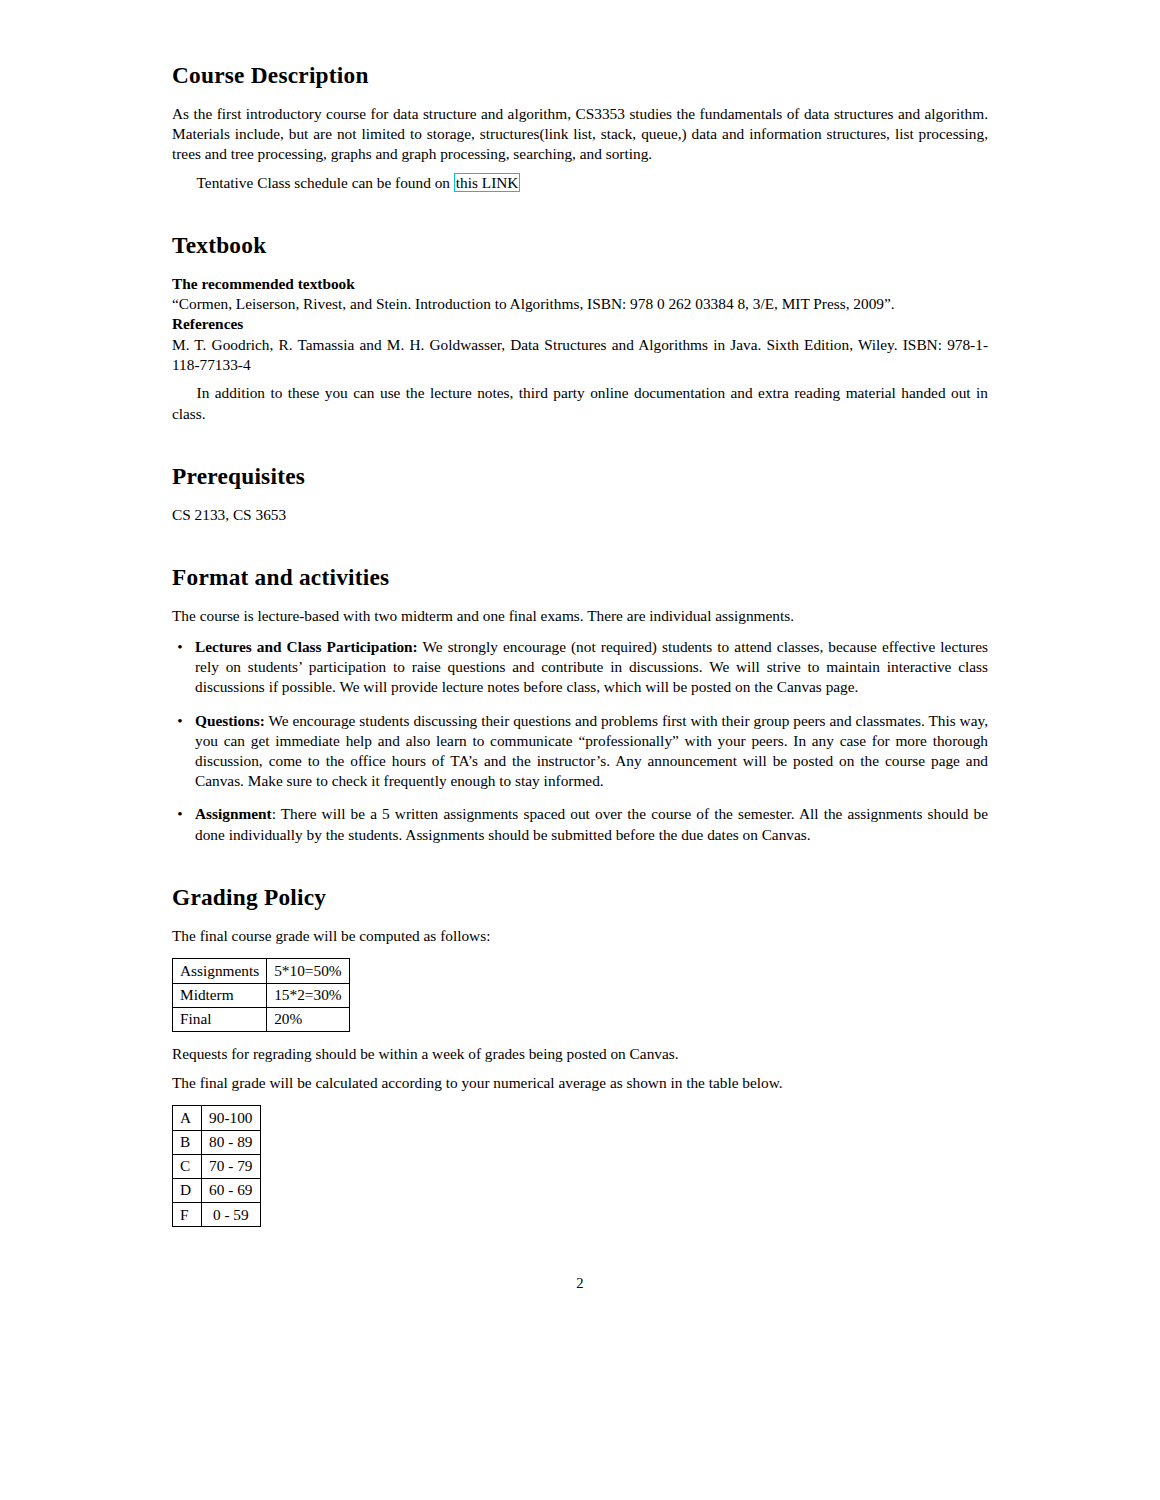Course Description
As the first introductory course for data structure and algorithm, CS3353 studies the fundamentals of data structures and algorithm. Materials include, but are not limited to storage, structures(link list, stack, queue,) data and information structures, list processing, trees and tree processing, graphs and graph processing, searching, and sorting.
Tentative Class schedule can be found on this LINK
Textbook
The recommended textbook
“Cormen, Leiserson, Rivest, and Stein. Introduction to Algorithms, ISBN: 978 0 262 03384 8, 3/E, MIT Press, 2009”.
References
M. T. Goodrich, R. Tamassia and M. H. Goldwasser, Data Structures and Algorithms in Java. Sixth Edition, Wiley. ISBN: 978-1-118-77133-4
In addition to these you can use the lecture notes, third party online documentation and extra reading material handed out in class.
Prerequisites
CS 2133, CS 3653
Format and activities
The course is lecture-based with two midterm and one final exams. There are individual assignments.
Lectures and Class Participation: We strongly encourage (not required) students to attend classes, because effective lectures rely on students’ participation to raise questions and contribute in discussions. We will strive to maintain interactive class discussions if possible. We will provide lecture notes before class, which will be posted on the Canvas page.
Questions: We encourage students discussing their questions and problems first with their group peers and classmates. This way, you can get immediate help and also learn to communicate “professionally” with your peers. In any case for more thorough discussion, come to the office hours of TA’s and the instructor’s. Any announcement will be posted on the course page and Canvas. Make sure to check it frequently enough to stay informed.
Assignment: There will be a 5 written assignments spaced out over the course of the semester. All the assignments should be done individually by the students. Assignments should be submitted before the due dates on Canvas.
Grading Policy
The final course grade will be computed as follows:
| Assignments | 5*10=50% |
| Midterm | 15*2=30% |
| Final | 20% |
Requests for regrading should be within a week of grades being posted on Canvas.
The final grade will be calculated according to your numerical average as shown in the table below.
| A | 90-100 |
| B | 80 - 89 |
| C | 70 - 79 |
| D | 60 - 69 |
| F | 0 - 59 |
2